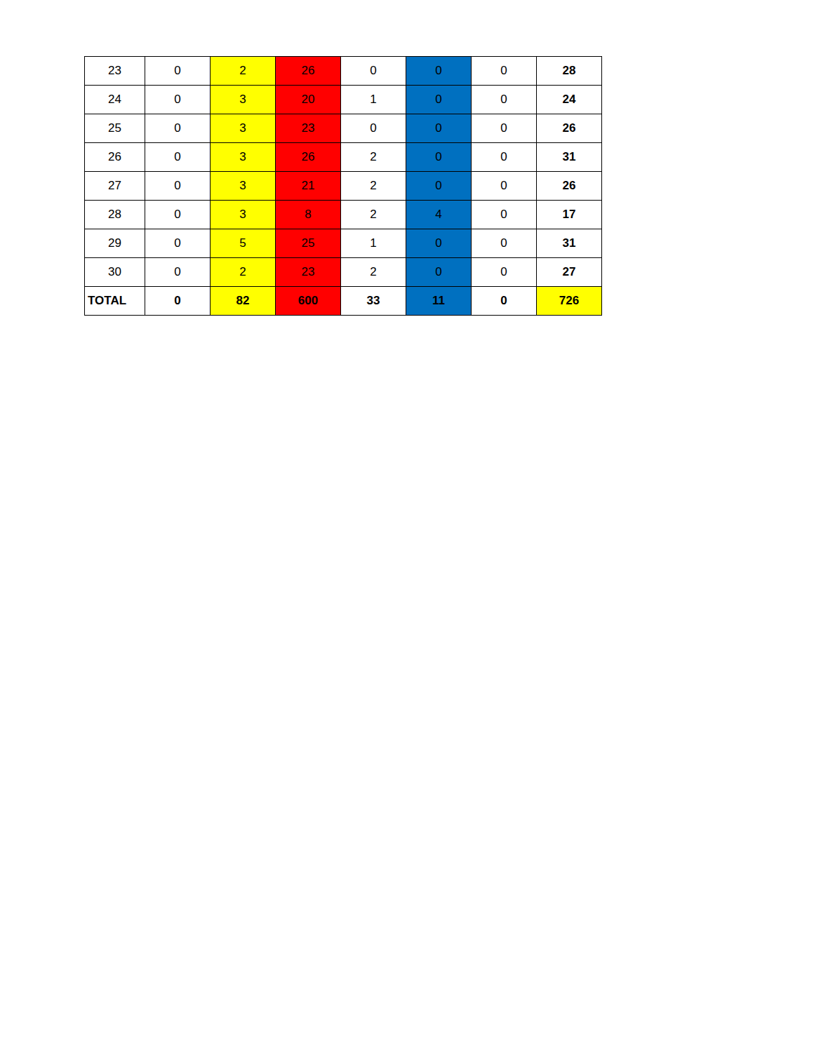| 23 | 0 | 2 | 26 | 0 | 0 | 0 | 28 |
| 24 | 0 | 3 | 20 | 1 | 0 | 0 | 24 |
| 25 | 0 | 3 | 23 | 0 | 0 | 0 | 26 |
| 26 | 0 | 3 | 26 | 2 | 0 | 0 | 31 |
| 27 | 0 | 3 | 21 | 2 | 0 | 0 | 26 |
| 28 | 0 | 3 | 8 | 2 | 4 | 0 | 17 |
| 29 | 0 | 5 | 25 | 1 | 0 | 0 | 31 |
| 30 | 0 | 2 | 23 | 2 | 0 | 0 | 27 |
| TOTAL | 0 | 82 | 600 | 33 | 11 | 0 | 726 |